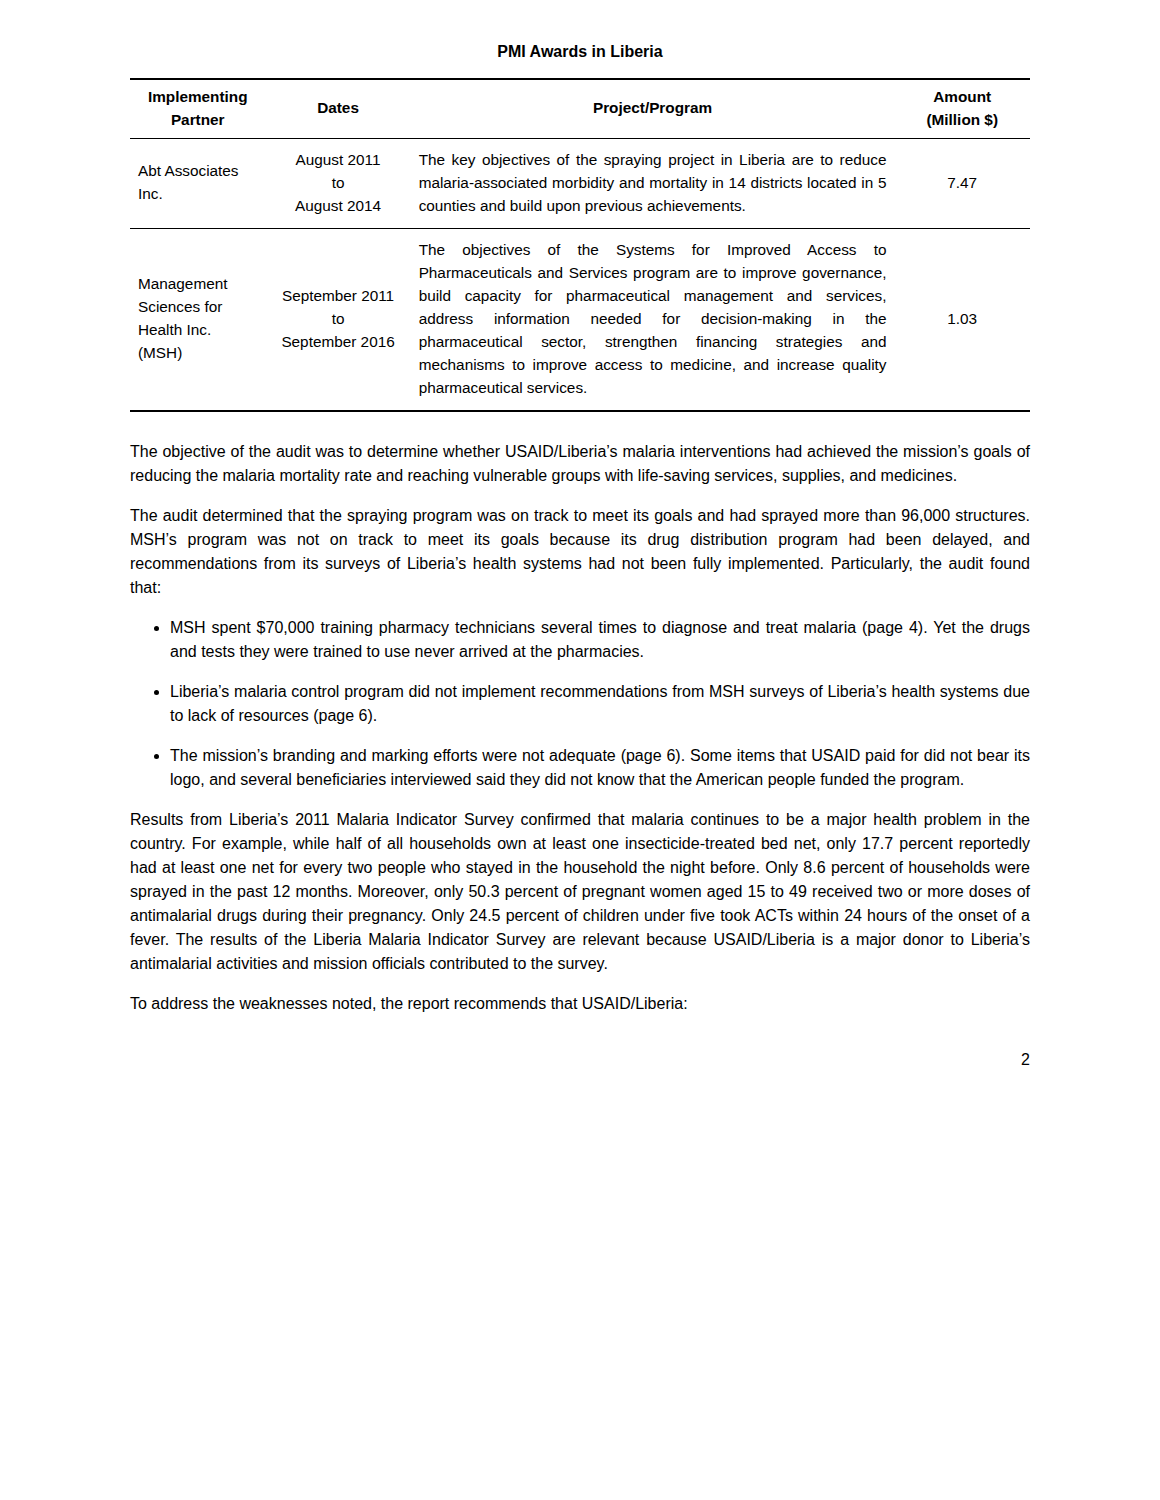PMI Awards in Liberia
| Implementing Partner | Dates | Project/Program | Amount (Million $) |
| --- | --- | --- | --- |
| Abt Associates Inc. | August 2011 to August 2014 | The key objectives of the spraying project in Liberia are to reduce malaria-associated morbidity and mortality in 14 districts located in 5 counties and build upon previous achievements. | 7.47 |
| Management Sciences for Health Inc. (MSH) | September 2011 to September 2016 | The objectives of the Systems for Improved Access to Pharmaceuticals and Services program are to improve governance, build capacity for pharmaceutical management and services, address information needed for decision-making in the pharmaceutical sector, strengthen financing strategies and mechanisms to improve access to medicine, and increase quality pharmaceutical services. | 1.03 |
The objective of the audit was to determine whether USAID/Liberia’s malaria interventions had achieved the mission’s goals of reducing the malaria mortality rate and reaching vulnerable groups with life-saving services, supplies, and medicines.
The audit determined that the spraying program was on track to meet its goals and had sprayed more than 96,000 structures. MSH’s program was not on track to meet its goals because its drug distribution program had been delayed, and recommendations from its surveys of Liberia’s health systems had not been fully implemented. Particularly, the audit found that:
MSH spent $70,000 training pharmacy technicians several times to diagnose and treat malaria (page 4). Yet the drugs and tests they were trained to use never arrived at the pharmacies.
Liberia’s malaria control program did not implement recommendations from MSH surveys of Liberia’s health systems due to lack of resources (page 6).
The mission’s branding and marking efforts were not adequate (page 6). Some items that USAID paid for did not bear its logo, and several beneficiaries interviewed said they did not know that the American people funded the program.
Results from Liberia’s 2011 Malaria Indicator Survey confirmed that malaria continues to be a major health problem in the country. For example, while half of all households own at least one insecticide-treated bed net, only 17.7 percent reportedly had at least one net for every two people who stayed in the household the night before. Only 8.6 percent of households were sprayed in the past 12 months. Moreover, only 50.3 percent of pregnant women aged 15 to 49 received two or more doses of antimalarial drugs during their pregnancy. Only 24.5 percent of children under five took ACTs within 24 hours of the onset of a fever. The results of the Liberia Malaria Indicator Survey are relevant because USAID/Liberia is a major donor to Liberia’s antimalarial activities and mission officials contributed to the survey.
To address the weaknesses noted, the report recommends that USAID/Liberia:
2